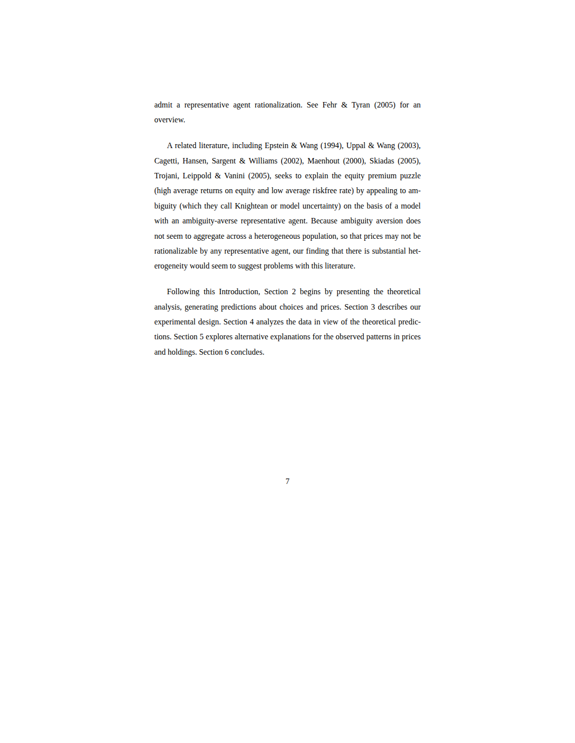admit a representative agent rationalization. See Fehr & Tyran (2005) for an overview.
A related literature, including Epstein & Wang (1994), Uppal & Wang (2003), Cagetti, Hansen, Sargent & Williams (2002), Maenhout (2000), Skiadas (2005), Trojani, Leippold & Vanini (2005), seeks to explain the equity premium puzzle (high average returns on equity and low average riskfree rate) by appealing to ambiguity (which they call Knightean or model uncertainty) on the basis of a model with an ambiguity-averse representative agent. Because ambiguity aversion does not seem to aggregate across a heterogeneous population, so that prices may not be rationalizable by any representative agent, our finding that there is substantial heterogeneity would seem to suggest problems with this literature.
Following this Introduction, Section 2 begins by presenting the theoretical analysis, generating predictions about choices and prices. Section 3 describes our experimental design. Section 4 analyzes the data in view of the theoretical predictions. Section 5 explores alternative explanations for the observed patterns in prices and holdings. Section 6 concludes.
7